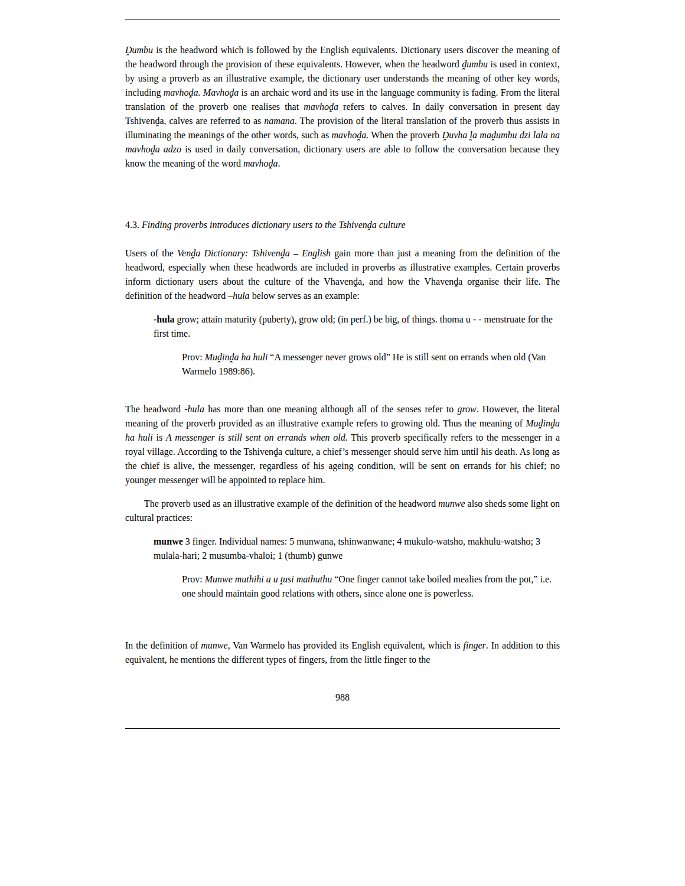Ḓumbu is the headword which is followed by the English equivalents. Dictionary users discover the meaning of the headword through the provision of these equivalents. However, when the headword ḓumbu is used in context, by using a proverb as an illustrative example, the dictionary user understands the meaning of other key words, including mavhoḓa. Mavhoḓa is an archaic word and its use in the language community is fading. From the literal translation of the proverb one realises that mavhoḓa refers to calves. In daily conversation in present day Tshivenḓa, calves are referred to as namana. The provision of the literal translation of the proverb thus assists in illuminating the meanings of the other words, such as mavhoḓa. When the proverb Ḓuvha ḽa maḓumbu dzi lala na mavhoḓa adzo is used in daily conversation, dictionary users are able to follow the conversation because they know the meaning of the word mavhoḓa.
4.3. Finding proverbs introduces dictionary users to the Tshivenḓa culture
Users of the Venḓa Dictionary: Tshivenḓa – English gain more than just a meaning from the definition of the headword, especially when these headwords are included in proverbs as illustrative examples. Certain proverbs inform dictionary users about the culture of the Vhavenḓa, and how the Vhavenḓa organise their life. The definition of the headword –hula below serves as an example:
-hula grow; attain maturity (puberty), grow old; (in perf.) be big, of things. thoma u - - menstruate for the first time.
Prov: Muḓinḓa ha huli “A messenger never grows old” He is still sent on errands when old (Van Warmelo 1989:86).
The headword -hula has more than one meaning although all of the senses refer to grow. However, the literal meaning of the proverb provided as an illustrative example refers to growing old. Thus the meaning of Muḓinḓa ha huli is A messenger is still sent on errands when old. This proverb specifically refers to the messenger in a royal village. According to the Tshivenḓa culture, a chief’s messenger should serve him until his death. As long as the chief is alive, the messenger, regardless of his ageing condition, will be sent on errands for his chief; no younger messenger will be appointed to replace him.
The proverb used as an illustrative example of the definition of the headword munwe also sheds some light on cultural practices:
munwe 3 finger. Individual names: 5 munwana, tshinwanwane; 4 mukulo-watsho, makhulu-watsho; 3 mulala-hari; 2 musumba-vhaloi; 1 (thumb) gunwe
Prov: Munwe muthihi a u ṱusi mathuthu “One finger cannot take boiled mealies from the pot,” i.e. one should maintain good relations with others, since alone one is powerless.
In the definition of munwe, Van Warmelo has provided its English equivalent, which is finger. In addition to this equivalent, he mentions the different types of fingers, from the little finger to the
988